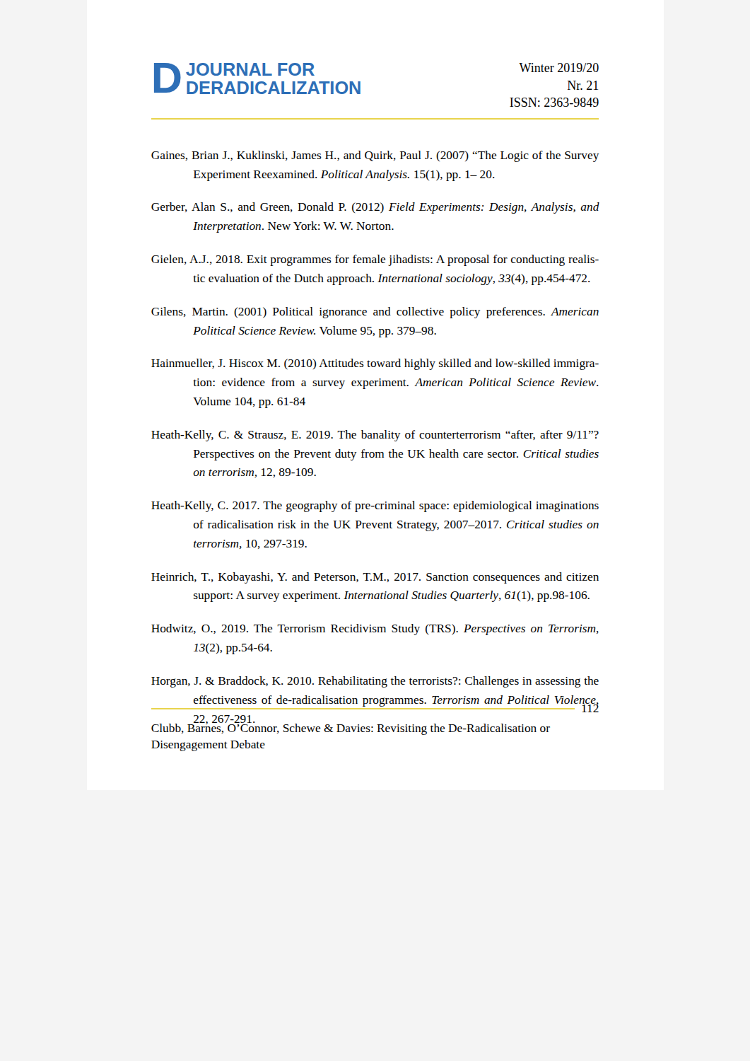D Journal forDeradicalization
Winter 2019/20
Nr. 21
ISSN: 2363-9849
Gaines, Brian J., Kuklinski, James H., and Quirk, Paul J. (2007) “The Logic of the Survey Experiment Reexamined. Political Analysis. 15(1), pp. 1– 20.
Gerber, Alan S., and Green, Donald P. (2012) Field Experiments: Design, Analysis, and Interpretation. New York: W. W. Norton.
Gielen, A.J., 2018. Exit programmes for female jihadists: A proposal for conducting realistic evaluation of the Dutch approach. International sociology, 33(4), pp.454-472.
Gilens, Martin. (2001) Political ignorance and collective policy preferences. American Political Science Review. Volume 95, pp. 379–98.
Hainmueller, J. Hiscox M. (2010) Attitudes toward highly skilled and low-skilled immigration: evidence from a survey experiment. American Political Science Review. Volume 104, pp. 61-84
Heath-Kelly, C. & Strausz, E. 2019. The banality of counterterrorism “after, after 9/11”? Perspectives on the Prevent duty from the UK health care sector. Critical studies on terrorism, 12, 89-109.
Heath-Kelly, C. 2017. The geography of pre-criminal space: epidemiological imaginations of radicalisation risk in the UK Prevent Strategy, 2007–2017. Critical studies on terrorism, 10, 297-319.
Heinrich, T., Kobayashi, Y. and Peterson, T.M., 2017. Sanction consequences and citizen support: A survey experiment. International Studies Quarterly, 61(1), pp.98-106.
Hodwitz, O., 2019. The Terrorism Recidivism Study (TRS). Perspectives on Terrorism, 13(2), pp.54-64.
Horgan, J. & Braddock, K. 2010. Rehabilitating the terrorists?: Challenges in assessing the effectiveness of de-radicalisation programmes. Terrorism and Political Violence, 22, 267-291.
112
Clubb, Barnes, O’Connor, Schewe & Davies: Revisiting the De-Radicalisation or Disengagement Debate